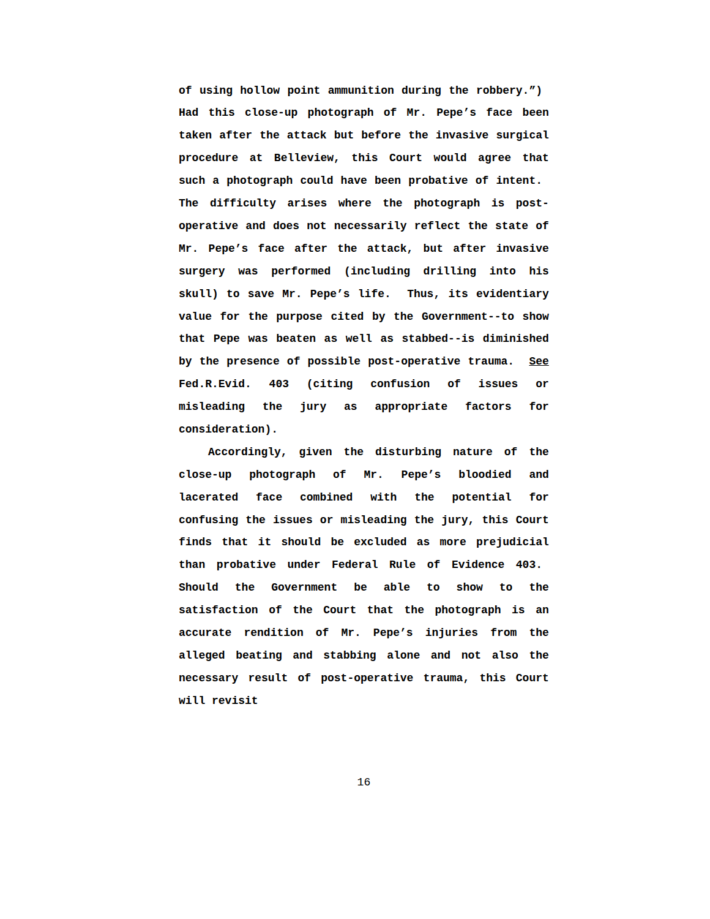of using hollow point ammunition during the robbery.”) Had this close-up photograph of Mr. Pepe’s face been taken after the attack but before the invasive surgical procedure at Belleview, this Court would agree that such a photograph could have been probative of intent. The difficulty arises where the photograph is post-operative and does not necessarily reflect the state of Mr. Pepe’s face after the attack, but after invasive surgery was performed (including drilling into his skull) to save Mr. Pepe’s life. Thus, its evidentiary value for the purpose cited by the Government--to show that Pepe was beaten as well as stabbed--is diminished by the presence of possible post-operative trauma. See Fed.R.Evid. 403 (citing confusion of issues or misleading the jury as appropriate factors for consideration).
Accordingly, given the disturbing nature of the close-up photograph of Mr. Pepe’s bloodied and lacerated face combined with the potential for confusing the issues or misleading the jury, this Court finds that it should be excluded as more prejudicial than probative under Federal Rule of Evidence 403. Should the Government be able to show to the satisfaction of the Court that the photograph is an accurate rendition of Mr. Pepe’s injuries from the alleged beating and stabbing alone and not also the necessary result of post-operative trauma, this Court will revisit
16